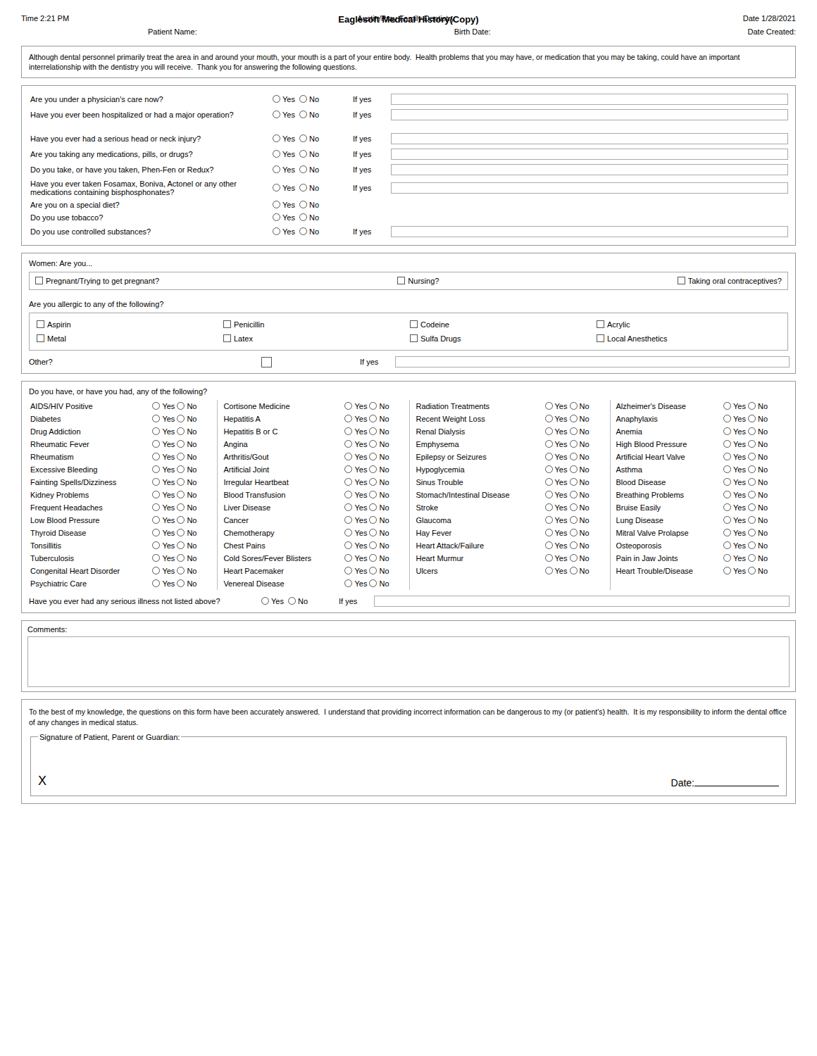Time 2:21 PM Austin/Pray Family Dentistry Date 1/28/2021
Eaglesoft Medical History(Copy)
Patient Name: Birth Date: Date Created:
Although dental personnel primarily treat the area in and around your mouth, your mouth is a part of your entire body. Health problems that you may have, or medication that you may be taking, could have an important interrelationship with the dentistry you will receive. Thank you for answering the following questions.
| Are you under a physician's care now? | Yes No | If yes | |
| Have you ever been hospitalized or had a major operation? | Yes No | If yes | |
| Have you ever had a serious head or neck injury? | Yes No | If yes | |
| Are you taking any medications, pills, or drugs? | Yes No | If yes | |
| Do you take, or have you taken, Phen-Fen or Redux? | Yes No | If yes | |
| Have you ever taken Fosamax, Boniva, Actonel or any other medications containing bisphosphonates? | Yes No | If yes | |
| Are you on a special diet? | Yes No | | |
| Do you use tobacco? | Yes No | | |
| Do you use controlled substances? | Yes No | If yes | |
Women: Are you...
Pregnant/Trying to get pregnant? Nursing? Taking oral contraceptives?
Are you allergic to any of the following?
| Aspirin | Penicillin | Codeine | Acrylic |
| Metal | Latex | Sulfa Drugs | Local Anesthetics |
Other? If yes
Do you have, or have you had, any of the following?
| AIDS/HIV Positive | Yes No | Cortisone Medicine | Yes No | Radiation Treatments | Yes No | Alzheimer's Disease | Yes No |
| Diabetes | Yes No | Hepatitis A | Yes No | Recent Weight Loss | Yes No | Anaphylaxis | Yes No |
| Drug Addiction | Yes No | Hepatitis B or C | Yes No | Renal Dialysis | Yes No | Anemia | Yes No |
| Rheumatic Fever | Yes No | Angina | Yes No | Emphysema | Yes No | High Blood Pressure | Yes No |
| Rheumatism | Yes No | Arthritis/Gout | Yes No | Epilepsy or Seizures | Yes No | Artificial Heart Valve | Yes No |
| Excessive Bleeding | Yes No | Artificial Joint | Yes No | Hypoglycemia | Yes No | Asthma | Yes No |
| Fainting Spells/Dizziness | Yes No | Irregular Heartbeat | Yes No | Sinus Trouble | Yes No | Blood Disease | Yes No |
| Kidney Problems | Yes No | Blood Transfusion | Yes No | Stomach/Intestinal Disease | Yes No | Breathing Problems | Yes No |
| Frequent Headaches | Yes No | Liver Disease | Yes No | Stroke | Yes No | Bruise Easily | Yes No |
| Low Blood Pressure | Yes No | Cancer | Yes No | Glaucoma | Yes No | Lung Disease | Yes No |
| Thyroid Disease | Yes No | Chemotherapy | Yes No | Hay Fever | Yes No | Mitral Valve Prolapse | Yes No |
| Tonsillitis | Yes No | Chest Pains | Yes No | Heart Attack/Failure | Yes No | Osteoporosis | Yes No |
| Tuberculosis | Yes No | Cold Sores/Fever Blisters | Yes No | Heart Murmur | Yes No | Pain in Jaw Joints | Yes No |
| Congenital Heart Disorder | Yes No | Heart Pacemaker | Yes No | Ulcers | Yes No | Heart Trouble/Disease | Yes No |
| Psychiatric Care | Yes No | Venereal Disease | Yes No | | | | |
Have you ever had any serious illness not listed above? Yes No If yes
Comments:
To the best of my knowledge, the questions on this form have been accurately answered. I understand that providing incorrect information can be dangerous to my (or patient's) health. It is my responsibility to inform the dental office of any changes in medical status.
Signature of Patient, Parent or Guardian:
X Date: